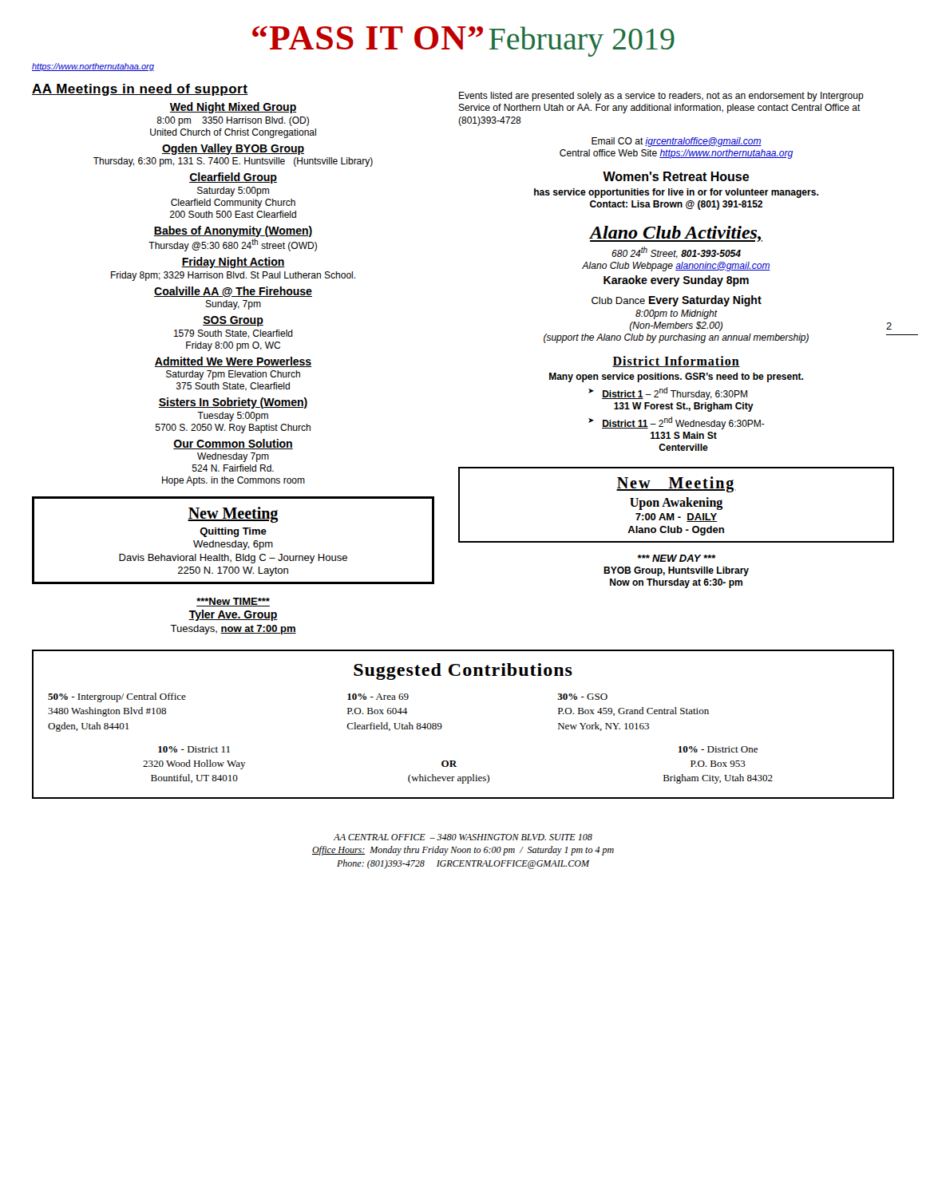“PASS IT ON” February 2019
https://www.northernutahaa.org
AA Meetings in need of support
Wed Night Mixed Group
8:00 pm 3350 Harrison Blvd. (OD)
United Church of Christ Congregational
Ogden Valley BYOB Group
Thursday, 6:30 pm, 131 S. 7400 E. Huntsville (Huntsville Library)
Clearfield Group
Saturday 5:00pm
Clearfield Community Church
200 South 500 East Clearfield
Babes of Anonymity (Women)
Thursday @5:30 680 24th street (OWD)
Friday Night Action
Friday 8pm; 3329 Harrison Blvd. St Paul Lutheran School.
Coalville AA @ The Firehouse
Sunday, 7pm
SOS Group
1579 South State, Clearfield
Friday 8:00 pm O, WC
Admitted We Were Powerless
Saturday 7pm Elevation Church
375 South State, Clearfield
Sisters In Sobriety (Women)
Tuesday 5:00pm
5700 S. 2050 W. Roy Baptist Church
Our Common Solution
Wednesday 7pm
524 N. Fairfield Rd.
Hope Apts. in the Commons room
New Meeting
Quitting Time
Wednesday, 6pm
Davis Behavioral Health, Bldg C – Journey House
2250 N. 1700 W. Layton
***New TIME***
Tyler Ave. Group
Tuesdays, now at 7:00 pm
2
Events listed are presented solely as a service to readers, not as an endorsement by Intergroup Service of Northern Utah or AA. For any additional information, please contact Central Office at (801)393-4728
Email CO at igrcentraloffice@gmail.com
Central office Web Site https://www.northernutahaa.org
Women's Retreat House
has service opportunities for live in or for volunteer managers.
Contact: Lisa Brown @ (801) 391-8152
Alano Club Activities,
680 24th Street, 801-393-5054
Alano Club Webpage alanoninc@gmail.com
Karaoke every Sunday 8pm
Club Dance Every Saturday Night
8:00pm to Midnight
(Non-Members $2.00)
(support the Alano Club by purchasing an annual membership)
District Information
Many open service positions. GSR’s need to be present.
District 1 – 2nd Thursday, 6:30PM 131 W Forest St., Brigham City
District 11 – 2nd Wednesday 6:30PM- 1131 S Main St
Centerville
New Meeting
Upon Awakening
7:00 AM - DAILY
Alano Club - Ogden
*** NEW DAY ***
BYOB Group, Huntsville Library
Now on Thursday at 6:30- pm
Suggested Contributions
| 50% - Intergroup/ Central Office | 10% - Area 69 | 30% - GSO |
| 3480 Washington Blvd #108 | P.O. Box 6044 | P.O. Box 459, Grand Central Station |
| Ogden, Utah 84401 | Clearfield, Utah 84089 | New York, NY. 10163 |
| 10% - District 11 | | 10% - District One |
| 2320 Wood Hollow Way | OR | P.O. Box 953 |
| Bountiful, UT 84010 | (whichever applies) | Brigham City, Utah 84302 |
AA CENTRAL OFFICE – 3480 WASHINGTON BLVD. SUITE 108
Office Hours: Monday thru Friday Noon to 6:00 pm / Saturday 1 pm to 4 pm
Phone: (801)393-4728 IGRCENTRALOFFICE@GMAIL.COM